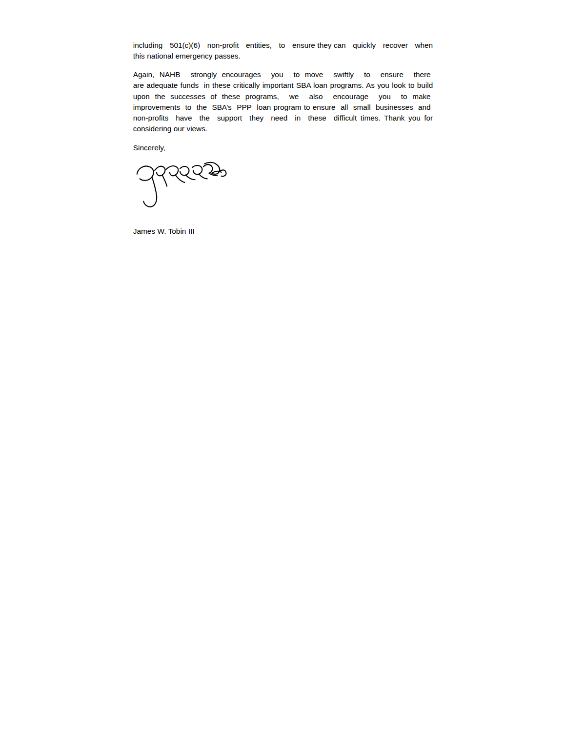including 501(c)(6) non-profit entities, to ensure they can quickly recover when this national emergency passes.
Again, NAHB strongly encourages you to move swiftly to ensure there are adequate funds in these critically important SBA loan programs. As you look to build upon the successes of these programs, we also encourage you to make improvements to the SBA’s PPP loan program to ensure all small businesses and non-profits have the support they need in these difficult times. Thank you for considering our views.
Sincerely,
James W. Tobin III